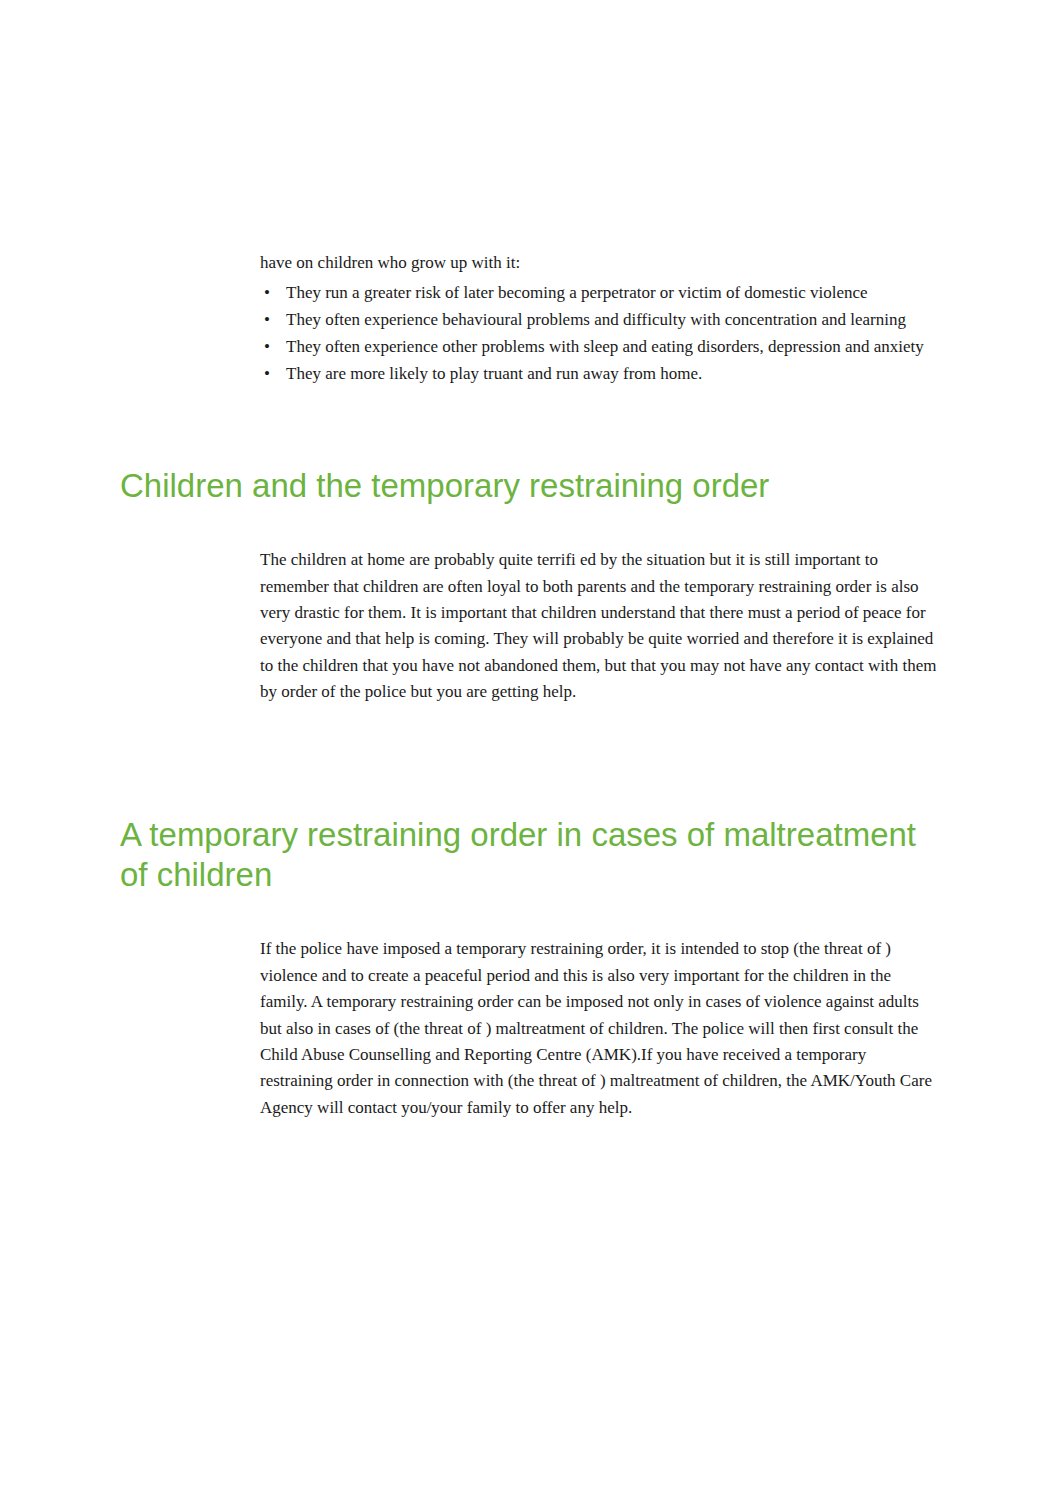have on children who grow up with it:
They run a greater risk of later becoming a perpetrator or victim of domestic violence
They often experience behavioural problems and difficulty with concentration and learning
They often experience other problems with sleep and eating disorders, depression and anxiety
They are more likely to play truant and run away from home.
Children and the temporary restraining order
The children at home are probably quite terrifi ed by the situation but it is still important to remember that children are often loyal to both parents and the temporary restraining order is also very drastic for them. It is important that children understand that there must a period of peace for everyone and that help is coming. They will probably be quite worried and therefore it is explained to the children that you have not abandoned them, but that you may not have any contact with them by order of the police but you are getting help.
A temporary restraining order in cases of maltreatment of children
If the police have imposed a temporary restraining order, it is intended to stop (the threat of ) violence and to create a peaceful period and this is also very important for the children in the family. A temporary restraining order can be imposed not only in cases of violence against adults but also in cases of (the threat of ) maltreatment of children. The police will then first consult the Child Abuse Counselling and Reporting Centre (AMK).If you have received a temporary restraining order in connection with (the threat of ) maltreatment of children, the AMK/Youth Care Agency will contact you/your family to offer any help.